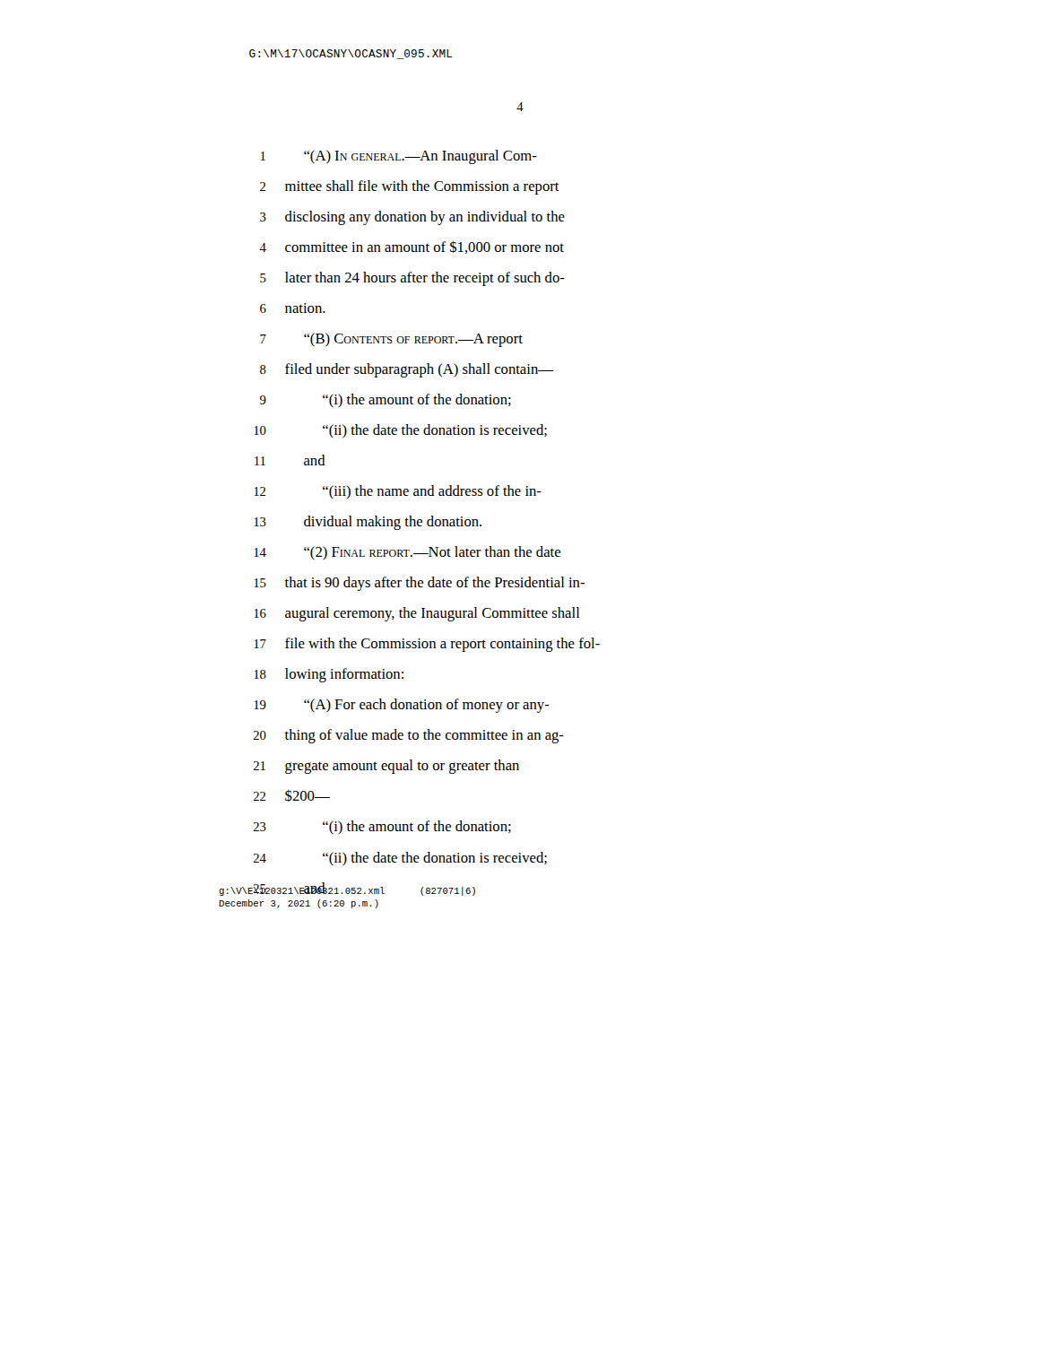G:\M\17\OCASNY\OCASNY_095.XML
4
| 1 | “(A) I n general .—An Inaugural Com- |
| 2 | mittee shall file with the Commission a report |
| 3 | disclosing any donation by an individual to the |
| 4 | committee in an amount of $1,000 or more not |
| 5 | later than 24 hours after the receipt of such do- |
| 6 | nation. |
| 7 | “(B) C ontents of report .—A report |
| 8 | filed under subparagraph (A) shall contain— |
| 9 | “(i) the amount of the donation; |
| 10 | “(ii) the date the donation is received; |
| 11 | and |
| 12 | “(iii) the name and address of the in- |
| 13 | dividual making the donation. |
| 14 | “(2) F inal report .—Not later than the date |
| 15 | that is 90 days after the date of the Presidential in- |
| 16 | augural ceremony, the Inaugural Committee shall |
| 17 | file with the Commission a report containing the fol- |
| 18 | lowing information: |
| 19 | “(A) For each donation of money or any- |
| 20 | thing of value made to the committee in an ag- |
| 21 | gregate amount equal to or greater than |
| 22 | $200— |
| 23 | “(i) the amount of the donation; |
| 24 | “(ii) the date the donation is received; |
| 25 | and |
g:\V\E\120321\E120321.052.xml (827071|6)
December 3, 2021 (6:20 p.m.)